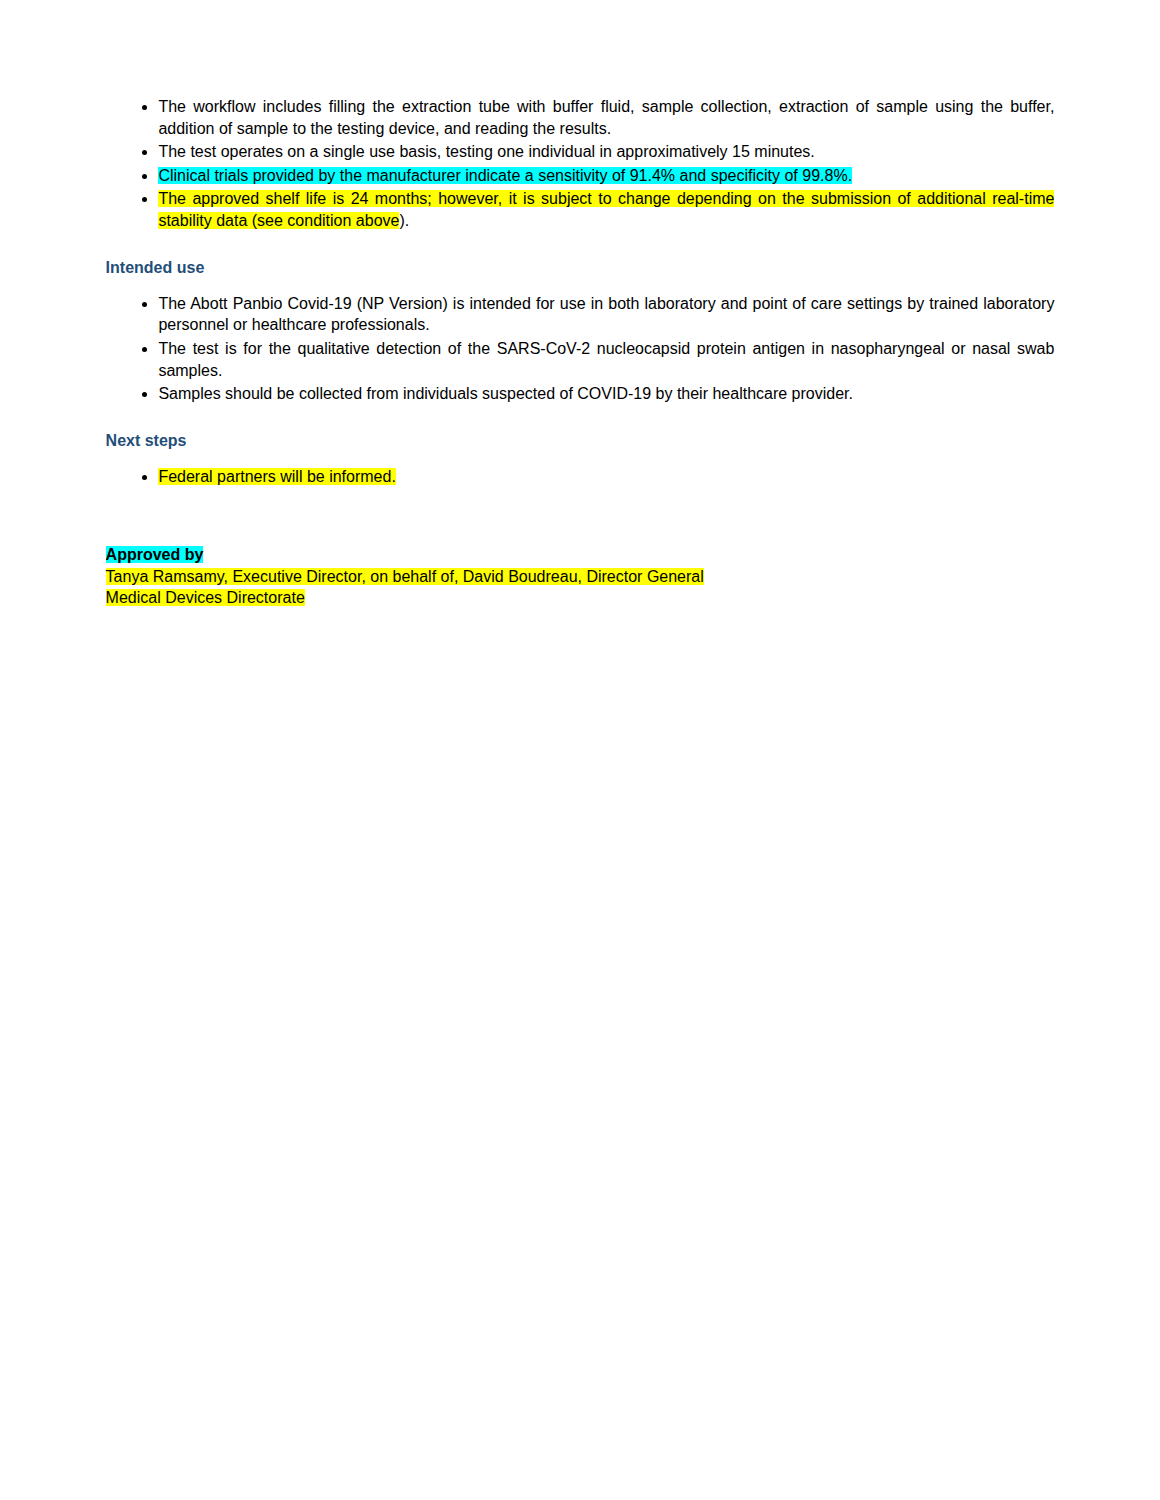The workflow includes filling the extraction tube with buffer fluid, sample collection, extraction of sample using the buffer, addition of sample to the testing device, and reading the results.
The test operates on a single use basis, testing one individual in approximatively 15 minutes.
Clinical trials provided by the manufacturer indicate a sensitivity of 91.4% and specificity of 99.8%.
The approved shelf life is 24 months; however, it is subject to change depending on the submission of additional real-time stability data (see condition above).
Intended use
The Abott Panbio Covid-19 (NP Version) is intended for use in both laboratory and point of care settings by trained laboratory personnel or healthcare professionals.
The test is for the qualitative detection of the SARS-CoV-2 nucleocapsid protein antigen in nasopharyngeal or nasal swab samples.
Samples should be collected from individuals suspected of COVID-19 by their healthcare provider.
Next steps
Federal partners will be informed.
Approved by
Tanya Ramsamy, Executive Director, on behalf of, David Boudreau, Director General
Medical Devices Directorate